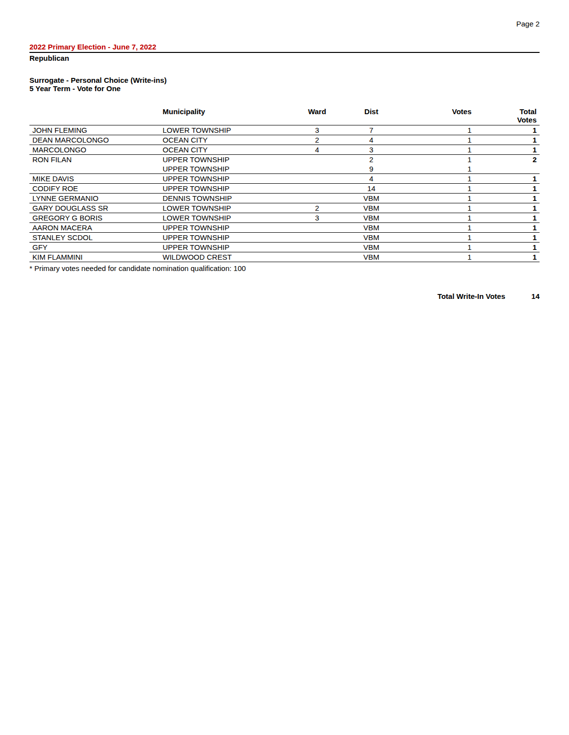Page 2
2022 Primary Election - June 7, 2022
Republican
Surrogate - Personal Choice (Write-ins)
5 Year Term - Vote for One
| | Municipality | Ward | Dist | Votes | Total |
| --- | --- | --- | --- | --- | --- |
| | | | | | Votes |
| JOHN FLEMING | LOWER TOWNSHIP | 3 | 7 | 1 | 1 |
| DEAN MARCOLONGO | OCEAN CITY | 2 | 4 | 1 | 1 |
| MARCOLONGO | OCEAN CITY | 4 | 3 | 1 | 1 |
| RON FILAN | UPPER TOWNSHIP | | 2 | 1 | 2 |
| | UPPER TOWNSHIP | | 9 | 1 | |
| MIKE DAVIS | UPPER TOWNSHIP | | 4 | 1 | 1 |
| CODIFY ROE | UPPER TOWNSHIP | | 14 | 1 | 1 |
| LYNNE GERMANIO | DENNIS TOWNSHIP | | VBM | 1 | 1 |
| GARY DOUGLASS SR | LOWER TOWNSHIP | 2 | VBM | 1 | 1 |
| GREGORY G BORIS | LOWER TOWNSHIP | 3 | VBM | 1 | 1 |
| AARON MACERA | UPPER TOWNSHIP | | VBM | 1 | 1 |
| STANLEY SCDOL | UPPER TOWNSHIP | | VBM | 1 | 1 |
| GFY | UPPER TOWNSHIP | | VBM | 1 | 1 |
| KIM FLAMMINI | WILDWOOD CREST | | VBM | 1 | 1 |
* Primary votes needed for candidate nomination qualification: 100
Total Write-In Votes14